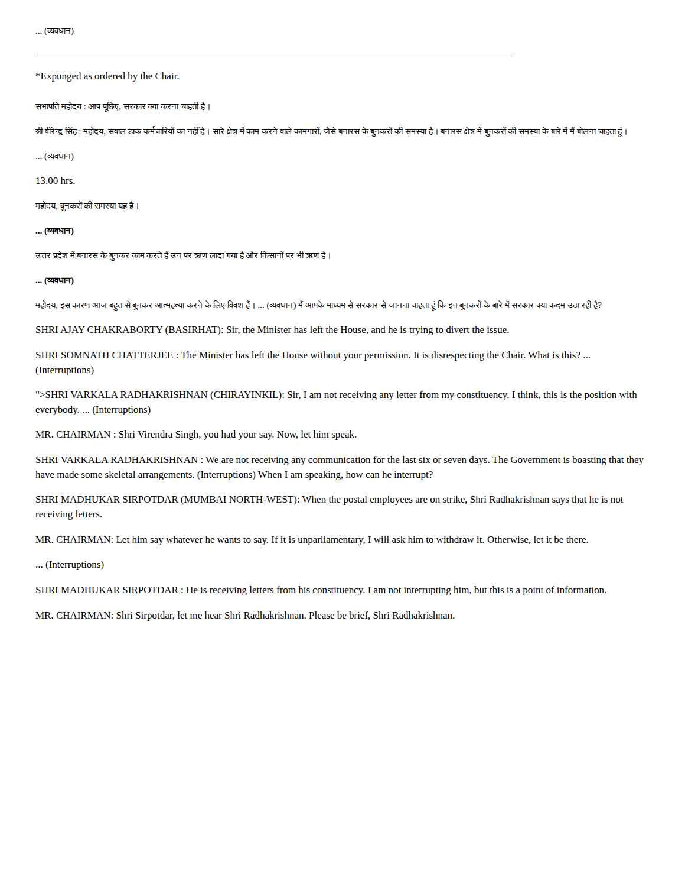... (व्यवधान)
*Expunged as ordered by the Chair.
सभापति महोदय : आप पूछिए, सरकार क्या करना चाहती है।
श्री वीरेन्द्र सिंह : महोदय, सवाल डाक कर्मचारियों का नहीं है। सारे क्षेत्र में काम करने वाले कामगारों, जैसे बनारस के बुनकरों की समस्या है। बनारस क्षेत्र में बुनकरों की समस्या के बारे में मैं बोलना चाहता हूं।
... (व्यवधान)
13.00 hrs.
महोदय, बुनकरों की समस्या यह है।
... (व्यवधान)
उत्तर प्रदेश में बनारस के बुनकर काम करते हैं उन पर ऋण लादा गया है और किसानों पर भी ऋण है।
... (व्यवधान)
महोदय, इस कारण आज बहुत से बुनकर आत्महत्या करने के लिए विवश हैं। ... (व्यवधान) मैं आपके माध्यम से सरकार से जानना चाहता हूं कि इन बुनकरों के बारे में सरकार क्या कदम उठा रही है?
SHRI AJAY CHAKRABORTY (BASIRHAT): Sir, the Minister has left the House, and he is trying to divert the issue.
SHRI SOMNATH CHATTERJEE : The Minister has left the House without your permission. It is disrespecting the Chair. What is this? ... (Interruptions)
">SHRI VARKALA RADHAKRISHNAN (CHIRAYINKIL): Sir, I am not receiving any letter from my constituency. I think, this is the position with everybody. ... (Interruptions)
MR. CHAIRMAN : Shri Virendra Singh, you had your say. Now, let him speak.
SHRI VARKALA RADHAKRISHNAN : We are not receiving any communication for the last six or seven days. The Government is boasting that they have made some skeletal arrangements. (Interruptions) When I am speaking, how can he interrupt?
SHRI MADHUKAR SIRPOTDAR (MUMBAI NORTH-WEST): When the postal employees are on strike, Shri Radhakrishnan says that he is not receiving letters.
MR. CHAIRMAN: Let him say whatever he wants to say. If it is unparliamentary, I will ask him to withdraw it. Otherwise, let it be there.
... (Interruptions)
SHRI MADHUKAR SIRPOTDAR : He is receiving letters from his constituency. I am not interrupting him, but this is a point of information.
MR. CHAIRMAN: Shri Sirpotdar, let me hear Shri Radhakrishnan. Please be brief, Shri Radhakrishnan.